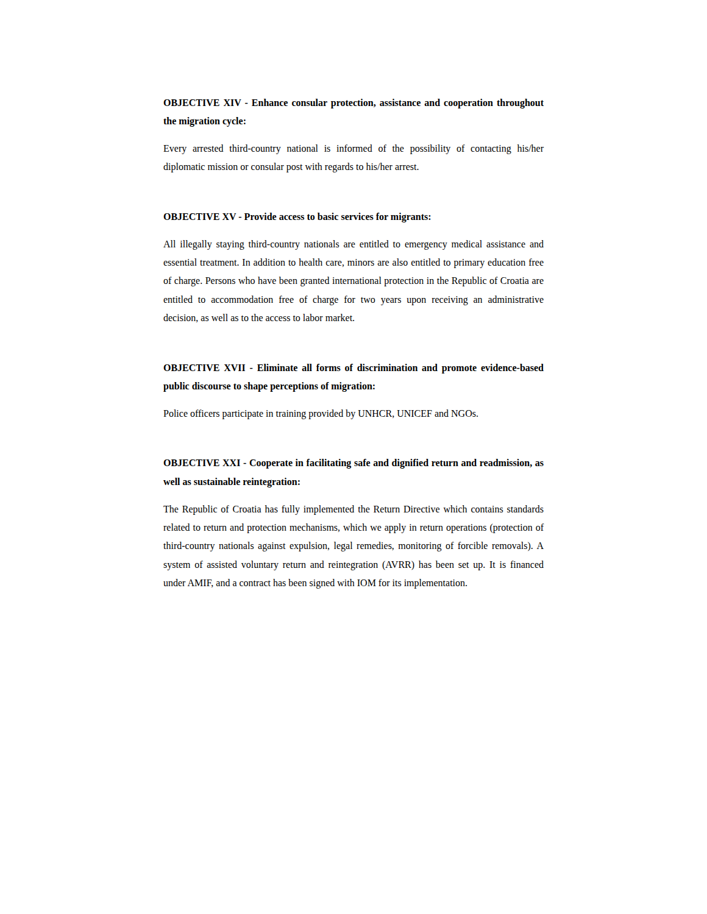OBJECTIVE XIV - Enhance consular protection, assistance and cooperation throughout the migration cycle:
Every arrested third-country national is informed of the possibility of contacting his/her diplomatic mission or consular post with regards to his/her arrest.
OBJECTIVE XV - Provide access to basic services for migrants:
All illegally staying third-country nationals are entitled to emergency medical assistance and essential treatment. In addition to health care, minors are also entitled to primary education free of charge. Persons who have been granted international protection in the Republic of Croatia are entitled to accommodation free of charge for two years upon receiving an administrative decision, as well as to the access to labor market.
OBJECTIVE XVII - Eliminate all forms of discrimination and promote evidence-based public discourse to shape perceptions of migration:
Police officers participate in training provided by UNHCR, UNICEF and NGOs.
OBJECTIVE XXI - Cooperate in facilitating safe and dignified return and readmission, as well as sustainable reintegration:
The Republic of Croatia has fully implemented the Return Directive which contains standards related to return and protection mechanisms, which we apply in return operations (protection of third-country nationals against expulsion, legal remedies, monitoring of forcible removals). A system of assisted voluntary return and reintegration (AVRR) has been set up. It is financed under AMIF, and a contract has been signed with IOM for its implementation.